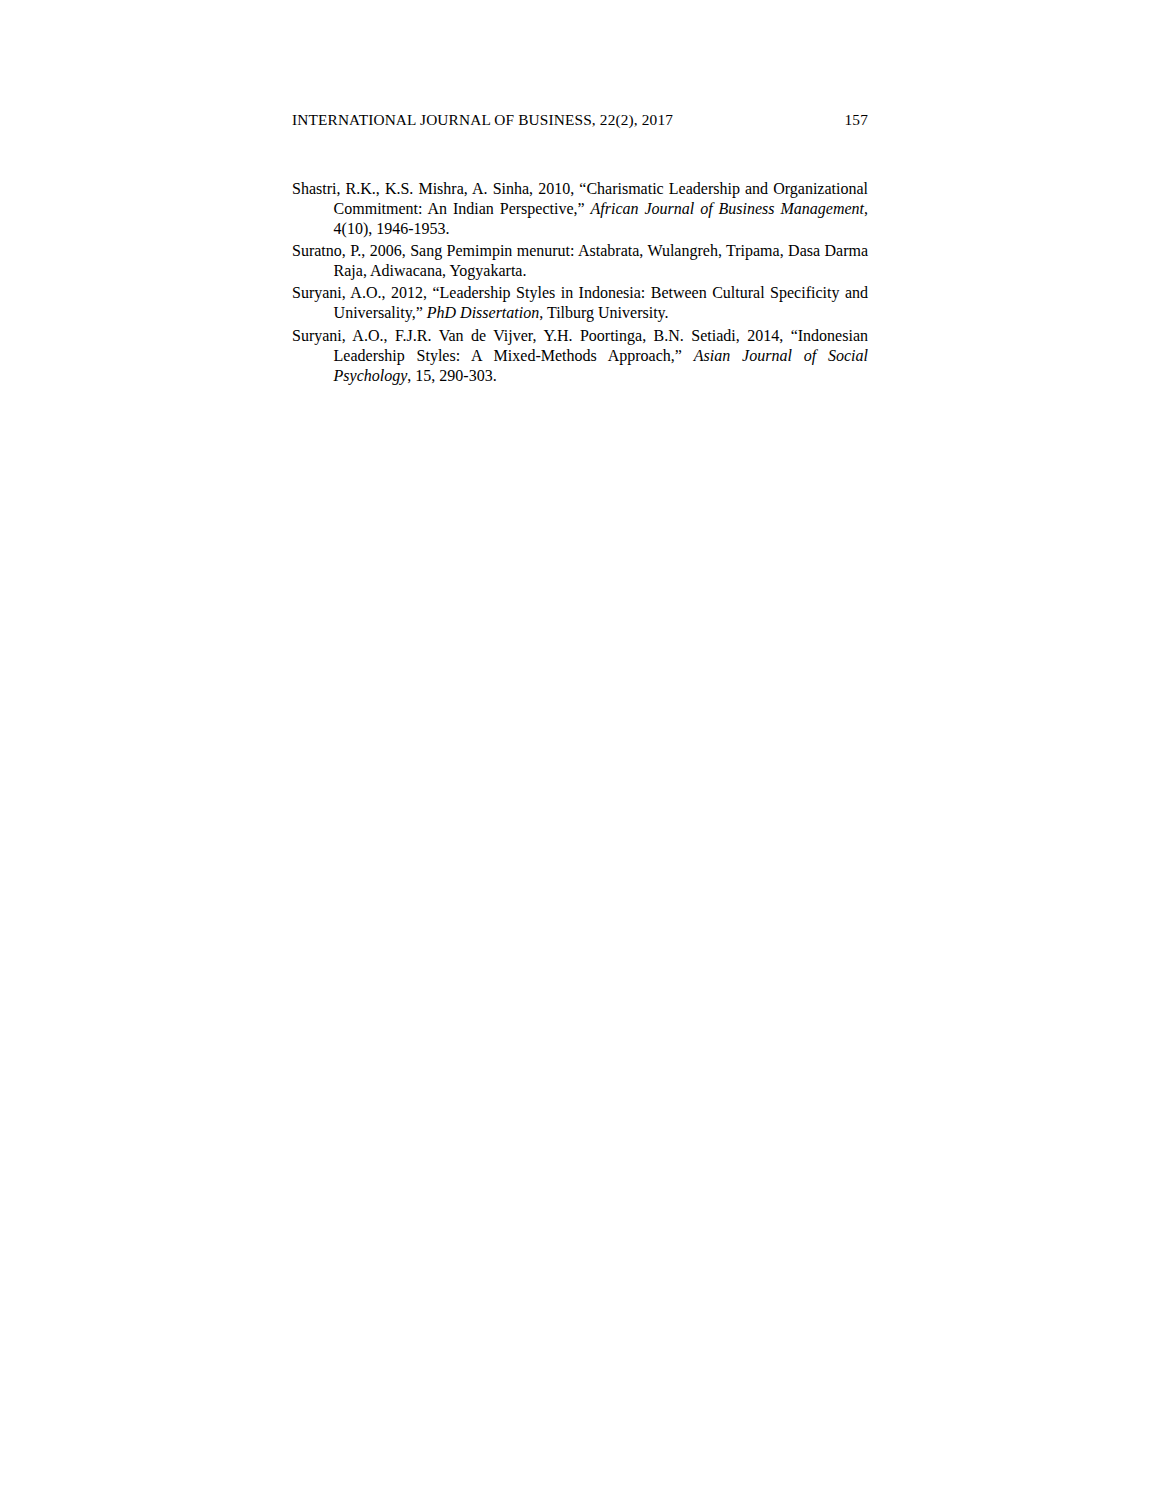International Journal of Business, 22(2), 2017 157
Shastri, R.K., K.S. Mishra, A. Sinha, 2010, “Charismatic Leadership and Organizational Commitment: An Indian Perspective,” African Journal of Business Management, 4(10), 1946-1953.
Suratno, P., 2006, Sang Pemimpin menurut: Astabrata, Wulangreh, Tripama, Dasa Darma Raja, Adiwacana, Yogyakarta.
Suryani, A.O., 2012, “Leadership Styles in Indonesia: Between Cultural Specificity and Universality,” PhD Dissertation, Tilburg University.
Suryani, A.O., F.J.R. Van de Vijver, Y.H. Poortinga, B.N. Setiadi, 2014, “Indonesian Leadership Styles: A Mixed-Methods Approach,” Asian Journal of Social Psychology, 15, 290-303.